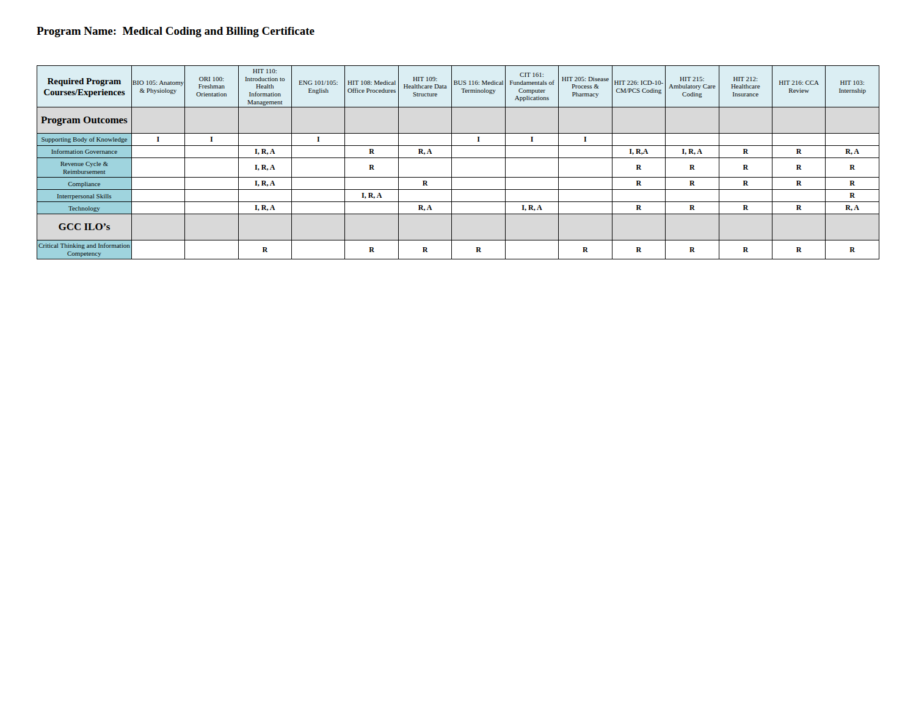Program Name: Medical Coding and Billing Certificate
| Required Program Courses/Experiences | BIO 105: Anatomy & Physiology | ORI 100: Freshman Orientation | HIT 110: Introduction to Health Information Management | ENG 101/105: English | HIT 108: Medical Office Procedures | HIT 109: Healthcare Data Structure | BUS 116: Medical Terminology | CIT 161: Fundamentals of Computer Applications | HIT 205: Disease Process & Pharmacy | HIT 226: ICD-10-CM/PCS Coding | HIT 215: Ambulatory Care Coding | HIT 212: Healthcare Insurance | HIT 216: CCA Review | HIT 103: Internship |
| --- | --- | --- | --- | --- | --- | --- | --- | --- | --- | --- | --- | --- | --- | --- |
| Program Outcomes | | | | | | | | | | | | | | |
| Supporting Body of Knowledge | I | I | | I | | | I | I | I | | | | | |
| Information Governance | | | I, R, A | | R | R, A | | | | I, R,A | I, R, A | R | R | R, A |
| Revenue Cycle & Reimbursement | | | I, R, A | | R | | | | | R | R | R | R | R |
| Compliance | | | I, R, A | | | R | | | | R | R | R | R | R |
| Interrpersonal Skills | | | | | I, R, A | | | | | | | | | R |
| Technology | | | I, R, A | | | R, A | | I, R, A | | R | R | R | R | R, A |
| GCC ILO’s | | | | | | | | | | | | | | |
| Critical Thinking and Information Competency | | | R | | R | R | R | | R | R | R | R | R | R |